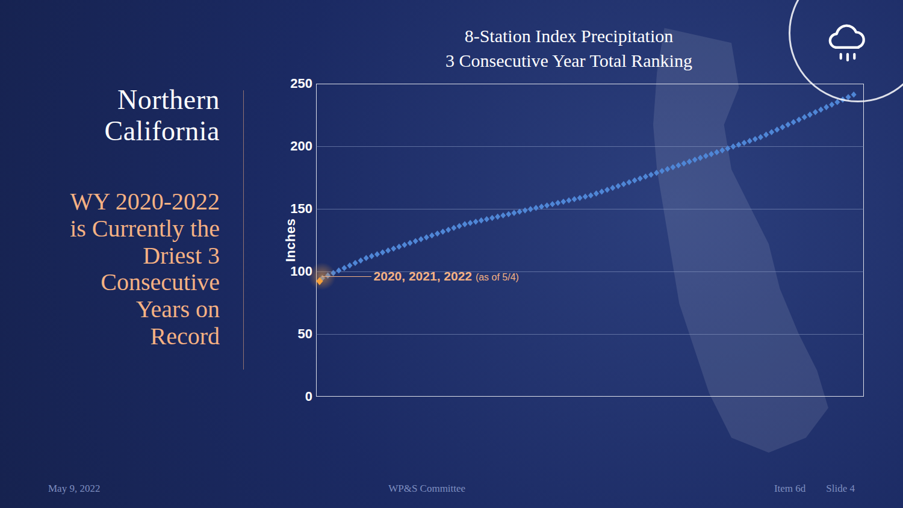Northern
California
WY 2020-2022
is Currently the
Driest 3
Consecutive
Years on
Record
8-Station Index Precipitation
3 Consecutive Year Total Ranking
Inches
250 200 150 100 50 0
2020, 2021, 2022 (as of 5/4)
May 9, 2022
WP&S Committee
Item 6d Slide 4